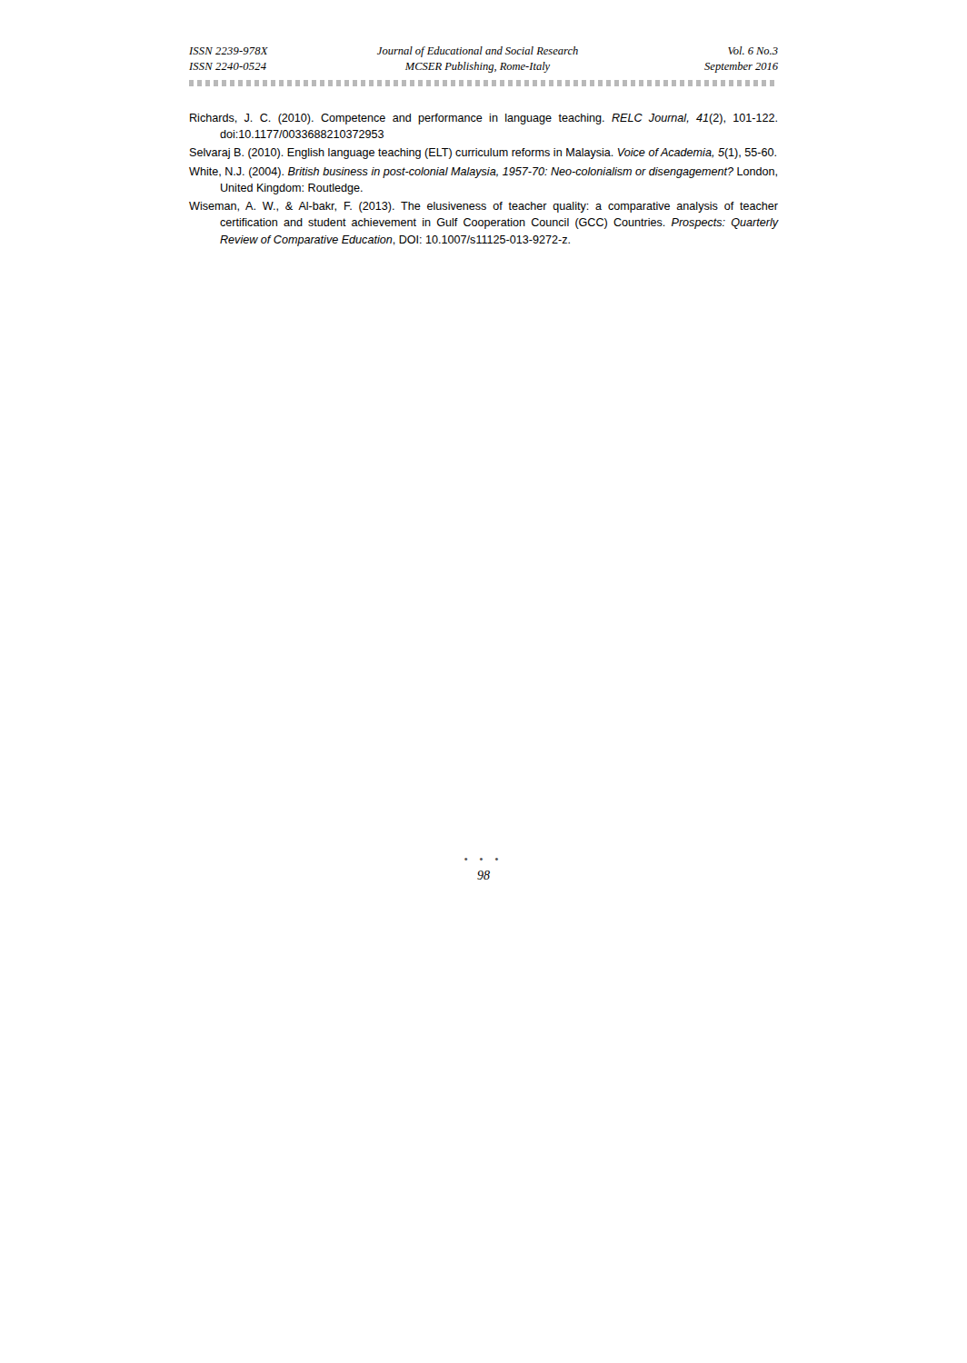| ISSN 2239-978X ISSN 2240-0524 | Journal of Educational and Social Research MCSER Publishing, Rome-Italy | Vol. 6 No.3 September 2016 |
Richards, J. C. (2010). Competence and performance in language teaching. RELC Journal, 41(2), 101-122. doi:10.1177/0033688210372953
Selvaraj B. (2010). English language teaching (ELT) curriculum reforms in Malaysia. Voice of Academia, 5(1), 55-60.
White, N.J. (2004). British business in post-colonial Malaysia, 1957-70: Neo-colonialism or disengagement? London, United Kingdom: Routledge.
Wiseman, A. W., & Al-bakr, F. (2013). The elusiveness of teacher quality: a comparative analysis of teacher certification and student achievement in Gulf Cooperation Council (GCC) Countries. Prospects: Quarterly Review of Comparative Education, DOI: 10.1007/s11125-013-9272-z.
• • •
98